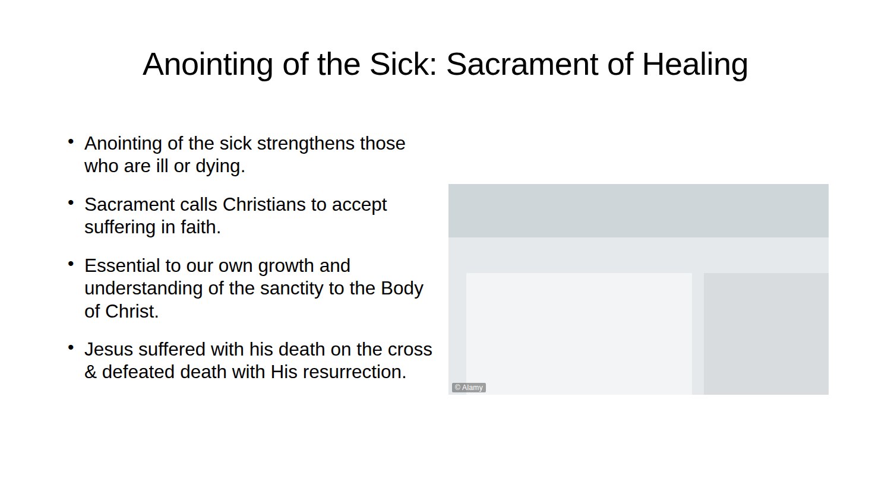Anointing of the Sick: Sacrament of Healing
Anointing of the sick strengthens those who are ill or dying.
Sacrament calls Christians to accept suffering in faith.
Essential to our own growth and understanding of the sanctity to the Body of Christ.
Jesus suffered with his death on the cross & defeated death with His resurrection.
© Alamy